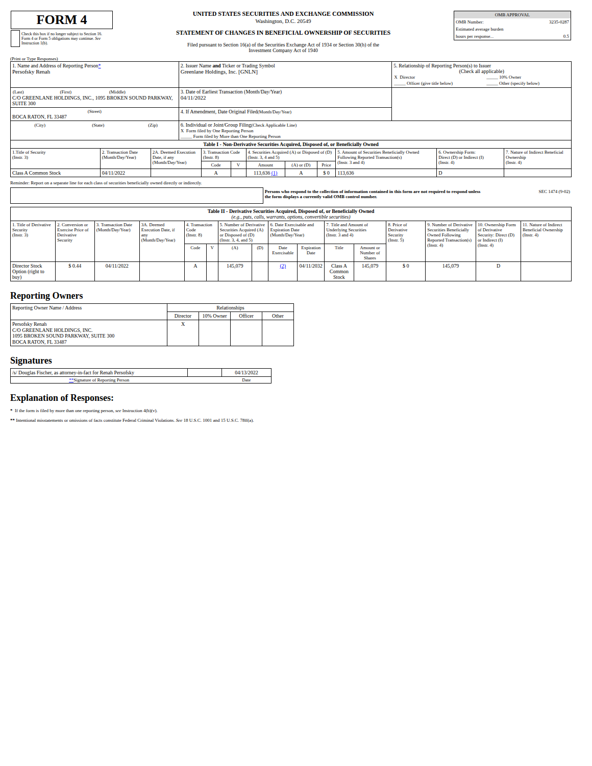| / FORM 4 / / / Check this box if no longer subject to Section 16. Form 4 or Form 5 obligations may continue. See Instruction 1(b). / | UNITED STATES SECURITIES AND EXCHANGE COMMISSION Washington, D.C. 20549 STATEMENT OF CHANGES IN BENEFICIAL OWNERSHIP OF SECURITIES Filed pursuant to Section 16(a) of the Securities Exchange Act of 1934 or Section 30(h) of the Investment Company Act of 1940 | / OMB APPROVAL / / OMB Number: / 3235-0287 / / Estimated average burden / / hours per response... / 0.5 / |
(Print or Type Responses)
| 1. Name and Address of Reporting Person * Persofsky Renah | 2. Issuer Name and Ticker or Trading Symbol Greenlane Holdings, Inc. [GNLN] | 5. Relationship of Reporting Person(s) to Issuer (Check all applicable) / X Director / _____ 10% Owner / / _____ Officer (give title below) / _____ Other (specify below) / |
| / (Last) / (First) / (Middle) / C/O GREENLANE HOLDINGS, INC., 1095 BROKEN SOUND PARKWAY, SUITE 300 | 3. Date of Earliest Transaction (Month/Day/Year) 04/11/2022 | |
| (Street) BOCA RATON, FL 33487 | 4. If Amendment, Date Original Filed (Month/Day/Year) |
| / (City) / (State) / (Zip) / | 6. Individual or Joint/Group Filing (Check Applicable Line) X Form filed by One Reporting Person _____ Form filed by More than One Reporting Person |
| Table I - Non-Derivative Securities Acquired, Disposed of, or Beneficially Owned |
| 1.Title of Security (Instr. 3) | 2. Transaction Date (Month/Day/Year) | 2A. Deemed Execution Date, if any (Month/Day/Year) | 3. Transaction Code (Instr. 8) | 4. Securities Acquired (A) or Disposed of (D) (Instr. 3, 4 and 5) | 5. Amount of Securities Beneficially Owned Following Reported Transaction(s) (Instr. 3 and 4) | 6. Ownership Form: Direct (D) or Indirect (I) (Instr. 4) | 7. Nature of Indirect Beneficial Ownership (Instr. 4) |
| Code | V | Amount | (A) or (D) | Price |
| Class A Common Stock | 04/11/2022 | | A | | 113,636 (1) | A | $ 0 | 113,636 | D | |
Reminder: Report on a separate line for each class of securities beneficially owned directly or indirectly.
| | Persons who respond to the collection of information contained in this form are not required to respond unless the form displays a currently valid OMB control number. | SEC 1474 (9-02) |
| Table II - Derivative Securities Acquired, Disposed of, or Beneficially Owned (e.g., puts, calls, warrants, options, convertible securities) |
| 1. Title of Derivative Security (Instr. 3) | 2. Conversion or Exercise Price of Derivative Security | 3. Transaction Date (Month/Day/Year) | 3A. Deemed Execution Date, if any (Month/Day/Year) | 4. Transaction Code (Instr. 8) | 5. Number of Derivative Securities Acquired (A) or Disposed of (D) (Instr. 3, 4, and 5) | 6. Date Exercisable and Expiration Date (Month/Day/Year) | 7. Title and Amount of Underlying Securities (Instr. 3 and 4) | 8. Price of Derivative Security (Instr. 5) | 9. Number of Derivative Securities Beneficially Owned Following Reported Transaction(s) (Instr. 4) | 10. Ownership Form of Derivative Security: Direct (D) or Indirect (I) (Instr. 4) | 11. Nature of Indirect Beneficial Ownership (Instr. 4) |
| Code | V | (A) | (D) | Date Exercisable | Expiration Date | Title | Amount or Number of Shares |
| Director Stock Option (right to buy) | $ 0.44 | 04/11/2022 | | A | | 145,079 | | (2) | 04/11/2032 | Class A Common Stock | 145,079 | $ 0 | 145,079 | D | |
Reporting Owners
| Reporting Owner Name / Address | Relationships |
| Director | 10% Owner | Officer | Other |
| Persofsky Renah C/O GREENLANE HOLDINGS, INC. 1095 BROKEN SOUND PARKWAY, SUITE 300 BOCA RATON, FL 33487 | X | | | |
Signatures
| /s/ Douglas Fischer, as attorney-in-fact for Renah Persofsky | | 04/13/2022 |
| ** Signature of Reporting Person | | Date |
Explanation of Responses:
* If the form is filed by more than one reporting person, see Instruction 4(b)(v).
** Intentional misstatements or omissions of facts constitute Federal Criminal Violations. See 18 U.S.C. 1001 and 15 U.S.C. 78ff(a).